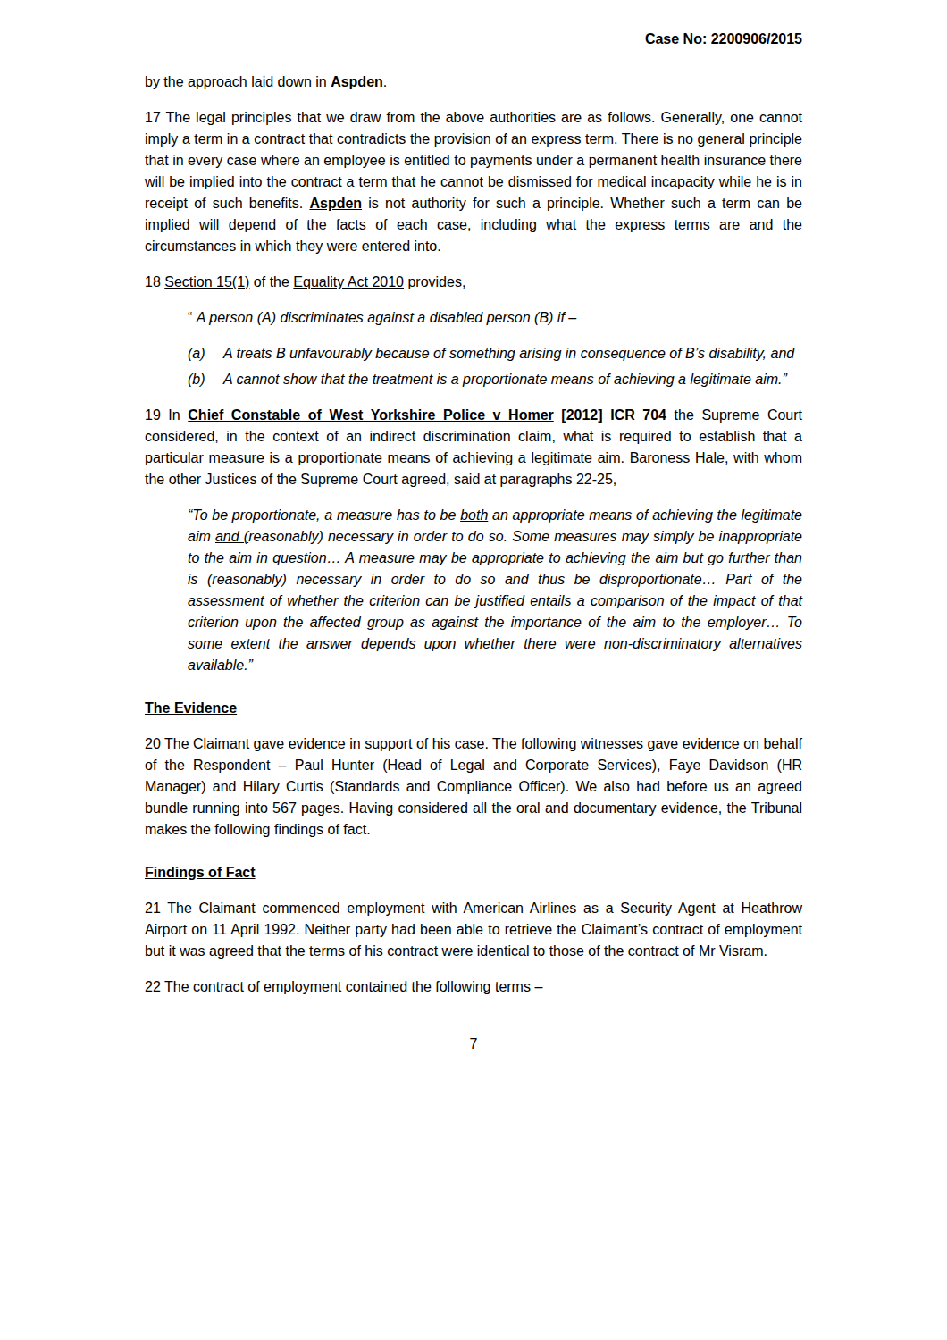Case No: 2200906/2015
by the approach laid down in Aspden.
17 The legal principles that we draw from the above authorities are as follows. Generally, one cannot imply a term in a contract that contradicts the provision of an express term. There is no general principle that in every case where an employee is entitled to payments under a permanent health insurance there will be implied into the contract a term that he cannot be dismissed for medical incapacity while he is in receipt of such benefits. Aspden is not authority for such a principle. Whether such a term can be implied will depend of the facts of each case, including what the express terms are and the circumstances in which they were entered into.
18 Section 15(1) of the Equality Act 2010 provides,
“ A person (A) discriminates against a disabled person (B) if –
(a)
A treats B unfavourably because of something arising in consequence of B’s disability, and
(b)
A cannot show that the treatment is a proportionate means of achieving a legitimate aim.”
19 In Chief Constable of West Yorkshire Police v Homer [2012] ICR 704 the Supreme Court considered, in the context of an indirect discrimination claim, what is required to establish that a particular measure is a proportionate means of achieving a legitimate aim. Baroness Hale, with whom the other Justices of the Supreme Court agreed, said at paragraphs 22-25,
“To be proportionate, a measure has to be both an appropriate means of achieving the legitimate aim and (reasonably) necessary in order to do so. Some measures may simply be inappropriate to the aim in question… A measure may be appropriate to achieving the aim but go further than is (reasonably) necessary in order to do so and thus be disproportionate… Part of the assessment of whether the criterion can be justified entails a comparison of the impact of that criterion upon the affected group as against the importance of the aim to the employer… To some extent the answer depends upon whether there were non-discriminatory alternatives available.”
The Evidence
20 The Claimant gave evidence in support of his case. The following witnesses gave evidence on behalf of the Respondent – Paul Hunter (Head of Legal and Corporate Services), Faye Davidson (HR Manager) and Hilary Curtis (Standards and Compliance Officer). We also had before us an agreed bundle running into 567 pages. Having considered all the oral and documentary evidence, the Tribunal makes the following findings of fact.
Findings of Fact
21 The Claimant commenced employment with American Airlines as a Security Agent at Heathrow Airport on 11 April 1992. Neither party had been able to retrieve the Claimant’s contract of employment but it was agreed that the terms of his contract were identical to those of the contract of Mr Visram.
22 The contract of employment contained the following terms –
7